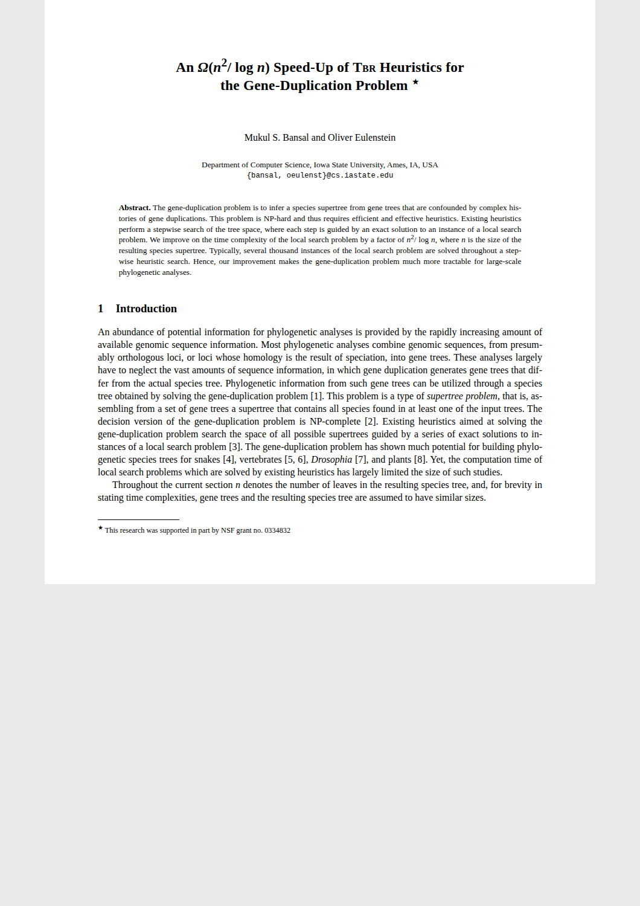An Ω(n2/ log n) Speed-Up of Tbr Heuristics for
the Gene-Duplication Problem ★
Mukul S. Bansal and Oliver Eulenstein
Department of Computer Science, Iowa State University, Ames, IA, USA
{bansal, oeulenst}@cs.iastate.edu
Abstract. The gene-duplication problem is to infer a species supertree from gene trees that are confounded by complex histories of gene duplications. This problem is NP-hard and thus requires efficient and effective heuristics. Existing heuristics perform a stepwise search of the tree space, where each step is guided by an exact solution to an instance of a local search problem. We improve on the time complexity of the local search problem by a factor of n2/ log n, where n is the size of the resulting species supertree. Typically, several thousand instances of the local search problem are solved throughout a stepwise heuristic search. Hence, our improvement makes the gene-duplication problem much more tractable for large-scale phylogenetic analyses.
1 Introduction
An abundance of potential information for phylogenetic analyses is provided by the rapidly increasing amount of available genomic sequence information. Most phylogenetic analyses combine genomic sequences, from presumably orthologous loci, or loci whose homology is the result of speciation, into gene trees. These analyses largely have to neglect the vast amounts of sequence information, in which gene duplication generates gene trees that differ from the actual species tree. Phylogenetic information from such gene trees can be utilized through a species tree obtained by solving the gene-duplication problem [1]. This problem is a type of supertree problem, that is, assembling from a set of gene trees a supertree that contains all species found in at least one of the input trees. The decision version of the gene-duplication problem is NP-complete [2]. Existing heuristics aimed at solving the gene-duplication problem search the space of all possible supertrees guided by a series of exact solutions to instances of a local search problem [3]. The gene-duplication problem has shown much potential for building phylogenetic species trees for snakes [4], vertebrates [5, 6], Drosophia [7], and plants [8]. Yet, the computation time of local search problems which are solved by existing heuristics has largely limited the size of such studies.
Throughout the current section n denotes the number of leaves in the resulting species tree, and, for brevity in stating time complexities, gene trees and the resulting species tree are assumed to have similar sizes.
★ This research was supported in part by NSF grant no. 0334832